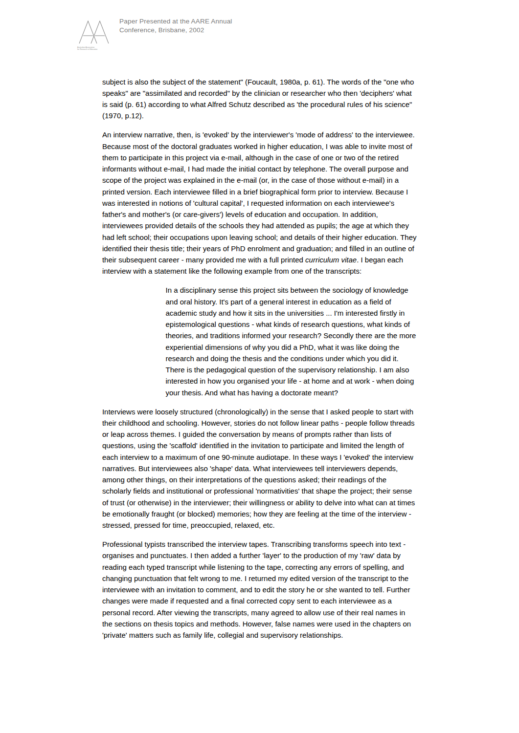Australian Association for Research in Education
Paper Presented at the AARE Annual
Conference, Brisbane, 2002
subject is also the subject of the statement" (Foucault, 1980a, p. 61). The words of the "one who speaks" are "assimilated and recorded" by the clinician or researcher who then 'deciphers' what is said (p. 61) according to what Alfred Schutz described as 'the procedural rules of his science" (1970, p.12).
An interview narrative, then, is 'evoked' by the interviewer's 'mode of address' to the interviewee. Because most of the doctoral graduates worked in higher education, I was able to invite most of them to participate in this project via e-mail, although in the case of one or two of the retired informants without e-mail, I had made the initial contact by telephone. The overall purpose and scope of the project was explained in the e-mail (or, in the case of those without e-mail) in a printed version. Each interviewee filled in a brief biographical form prior to interview. Because I was interested in notions of 'cultural capital', I requested information on each interviewee's father's and mother's (or care-givers') levels of education and occupation. In addition, interviewees provided details of the schools they had attended as pupils; the age at which they had left school; their occupations upon leaving school; and details of their higher education. They identified their thesis title; their years of PhD enrolment and graduation; and filled in an outline of their subsequent career - many provided me with a full printed curriculum vitae. I began each interview with a statement like the following example from one of the transcripts:
In a disciplinary sense this project sits between the sociology of knowledge and oral history. It's part of a general interest in education as a field of academic study and how it sits in the universities ... I'm interested firstly in epistemological questions - what kinds of research questions, what kinds of theories, and traditions informed your research? Secondly there are the more experiential dimensions of why you did a PhD, what it was like doing the research and doing the thesis and the conditions under which you did it. There is the pedagogical question of the supervisory relationship. I am also interested in how you organised your life - at home and at work - when doing your thesis. And what has having a doctorate meant?
Interviews were loosely structured (chronologically) in the sense that I asked people to start with their childhood and schooling. However, stories do not follow linear paths - people follow threads or leap across themes. I guided the conversation by means of prompts rather than lists of questions, using the 'scaffold' identified in the invitation to participate and limited the length of each interview to a maximum of one 90-minute audiotape. In these ways I 'evoked' the interview narratives. But interviewees also 'shape' data. What interviewees tell interviewers depends, among other things, on their interpretations of the questions asked; their readings of the scholarly fields and institutional or professional 'normativities' that shape the project; their sense of trust (or otherwise) in the interviewer; their willingness or ability to delve into what can at times be emotionally fraught (or blocked) memories; how they are feeling at the time of the interview - stressed, pressed for time, preoccupied, relaxed, etc.
Professional typists transcribed the interview tapes. Transcribing transforms speech into text - organises and punctuates. I then added a further 'layer' to the production of my 'raw' data by reading each typed transcript while listening to the tape, correcting any errors of spelling, and changing punctuation that felt wrong to me. I returned my edited version of the transcript to the interviewee with an invitation to comment, and to edit the story he or she wanted to tell. Further changes were made if requested and a final corrected copy sent to each interviewee as a personal record. After viewing the transcripts, many agreed to allow use of their real names in the sections on thesis topics and methods. However, false names were used in the chapters on 'private' matters such as family life, collegial and supervisory relationships.